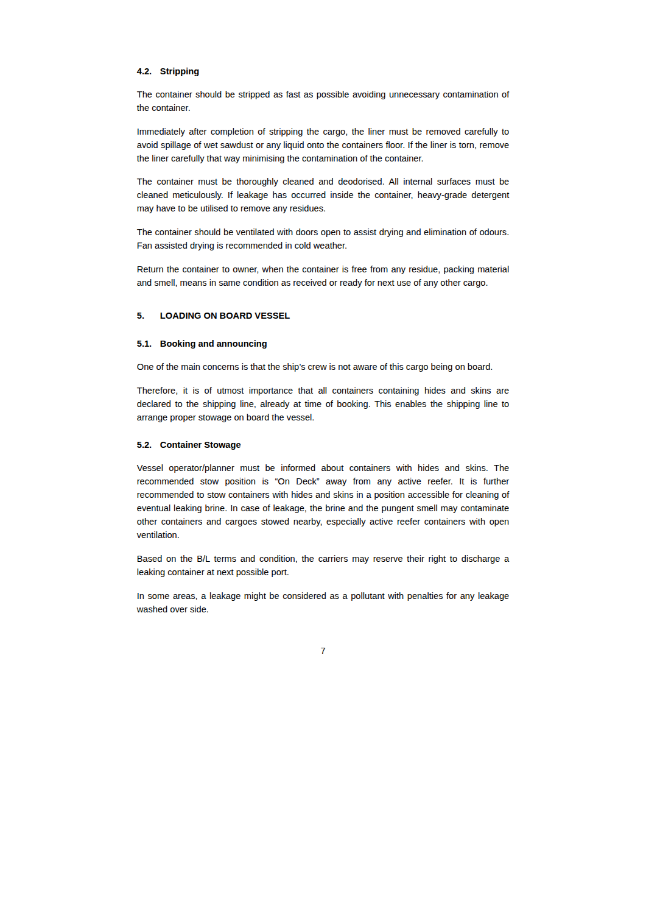4.2. Stripping
The container should be stripped as fast as possible avoiding unnecessary contamination of the container.
Immediately after completion of stripping the cargo, the liner must be removed carefully to avoid spillage of wet sawdust or any liquid onto the containers floor. If the liner is torn, remove the liner carefully that way minimising the contamination of the container.
The container must be thoroughly cleaned and deodorised. All internal surfaces must be cleaned meticulously. If leakage has occurred inside the container, heavy-grade detergent may have to be utilised to remove any residues.
The container should be ventilated with doors open to assist drying and elimination of odours. Fan assisted drying is recommended in cold weather.
Return the container to owner, when the container is free from any residue, packing material and smell, means in same condition as received or ready for next use of any other cargo.
5. LOADING ON BOARD VESSEL
5.1. Booking and announcing
One of the main concerns is that the ship’s crew is not aware of this cargo being on board.
Therefore, it is of utmost importance that all containers containing hides and skins are declared to the shipping line, already at time of booking. This enables the shipping line to arrange proper stowage on board the vessel.
5.2. Container Stowage
Vessel operator/planner must be informed about containers with hides and skins. The recommended stow position is “On Deck” away from any active reefer. It is further recommended to stow containers with hides and skins in a position accessible for cleaning of eventual leaking brine. In case of leakage, the brine and the pungent smell may contaminate other containers and cargoes stowed nearby, especially active reefer containers with open ventilation.
Based on the B/L terms and condition, the carriers may reserve their right to discharge a leaking container at next possible port.
In some areas, a leakage might be considered as a pollutant with penalties for any leakage washed over side.
7